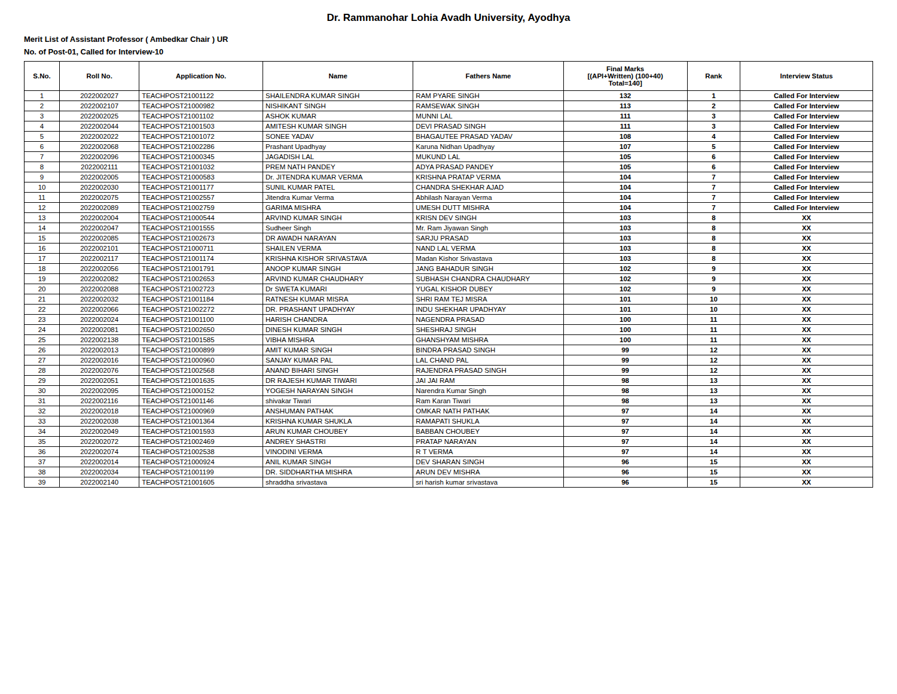Dr. Rammanohar Lohia Avadh University, Ayodhya
Merit List of Assistant Professor ( Ambedkar Chair ) UR
No. of Post-01, Called for Interview-10
| S.No. | Roll No. | Application No. | Name | Fathers Name | Final Marks [(API+Written) (100+40) Total=140] | Rank | Interview Status |
| --- | --- | --- | --- | --- | --- | --- | --- |
| 1 | 2022002027 | TEACHPOST21001122 | SHAILENDRA KUMAR SINGH | RAM PYARE SINGH | 132 | 1 | Called For Interview |
| 2 | 2022002107 | TEACHPOST21000982 | NISHIKANT SINGH | RAMSEWAK SINGH | 113 | 2 | Called For Interview |
| 3 | 2022002025 | TEACHPOST21001102 | ASHOK KUMAR | MUNNI LAL | 111 | 3 | Called For Interview |
| 4 | 2022002044 | TEACHPOST21001503 | AMITESH KUMAR SINGH | DEVI PRASAD SINGH | 111 | 3 | Called For Interview |
| 5 | 2022002022 | TEACHPOST21001072 | SONEE YADAV | BHAGAUTEE PRASAD YADAV | 108 | 4 | Called For Interview |
| 6 | 2022002068 | TEACHPOST21002286 | Prashant Upadhyay | Karuna Nidhan Upadhyay | 107 | 5 | Called For Interview |
| 7 | 2022002096 | TEACHPOST21000345 | JAGADISH LAL | MUKUND LAL | 105 | 6 | Called For Interview |
| 8 | 2022002111 | TEACHPOST21001032 | PREM NATH PANDEY | ADYA PRASAD PANDEY | 105 | 6 | Called For Interview |
| 9 | 2022002005 | TEACHPOST21000583 | Dr. JITENDRA KUMAR VERMA | KRISHNA PRATAP VERMA | 104 | 7 | Called For Interview |
| 10 | 2022002030 | TEACHPOST21001177 | SUNIL KUMAR PATEL | CHANDRA SHEKHAR AJAD | 104 | 7 | Called For Interview |
| 11 | 2022002075 | TEACHPOST21002557 | Jitendra Kumar Verma | Abhilash Narayan Verma | 104 | 7 | Called For Interview |
| 12 | 2022002089 | TEACHPOST21002759 | GARIMA MISHRA | UMESH DUTT MISHRA | 104 | 7 | Called For Interview |
| 13 | 2022002004 | TEACHPOST21000544 | ARVIND KUMAR SINGH | KRISN DEV SINGH | 103 | 8 | XX |
| 14 | 2022002047 | TEACHPOST21001555 | Sudheer Singh | Mr. Ram Jiyawan Singh | 103 | 8 | XX |
| 15 | 2022002085 | TEACHPOST21002673 | DR AWADH NARAYAN | SARJU PRASAD | 103 | 8 | XX |
| 16 | 2022002101 | TEACHPOST21000711 | SHAILEN VERMA | NAND LAL VERMA | 103 | 8 | XX |
| 17 | 2022002117 | TEACHPOST21001174 | KRISHNA KISHOR SRIVASTAVA | Madan Kishor Srivastava | 103 | 8 | XX |
| 18 | 2022002056 | TEACHPOST21001791 | ANOOP KUMAR SINGH | JANG BAHADUR SINGH | 102 | 9 | XX |
| 19 | 2022002082 | TEACHPOST21002653 | ARVIND KUMAR CHAUDHARY | SUBHASH CHANDRA CHAUDHARY | 102 | 9 | XX |
| 20 | 2022002088 | TEACHPOST21002723 | Dr SWETA KUMARI | YUGAL KISHOR DUBEY | 102 | 9 | XX |
| 21 | 2022002032 | TEACHPOST21001184 | RATNESH KUMAR MISRA | SHRI RAM TEJ MISRA | 101 | 10 | XX |
| 22 | 2022002066 | TEACHPOST21002272 | DR. PRASHANT UPADHYAY | INDU SHEKHAR UPADHYAY | 101 | 10 | XX |
| 23 | 2022002024 | TEACHPOST21001100 | HARISH CHANDRA | NAGENDRA PRASAD | 100 | 11 | XX |
| 24 | 2022002081 | TEACHPOST21002650 | DINESH KUMAR SINGH | SHESHRAJ SINGH | 100 | 11 | XX |
| 25 | 2022002138 | TEACHPOST21001585 | VIBHA MISHRA | GHANSHYAM MISHRA | 100 | 11 | XX |
| 26 | 2022002013 | TEACHPOST21000899 | AMIT KUMAR SINGH | BINDRA PRASAD SINGH | 99 | 12 | XX |
| 27 | 2022002016 | TEACHPOST21000960 | SANJAY KUMAR PAL | LAL CHAND PAL | 99 | 12 | XX |
| 28 | 2022002076 | TEACHPOST21002568 | ANAND BIHARI SINGH | RAJENDRA PRASAD SINGH | 99 | 12 | XX |
| 29 | 2022002051 | TEACHPOST21001635 | DR RAJESH KUMAR TIWARI | JAI JAI RAM | 98 | 13 | XX |
| 30 | 2022002095 | TEACHPOST21000152 | YOGESH NARAYAN SINGH | Narendra Kumar Singh | 98 | 13 | XX |
| 31 | 2022002116 | TEACHPOST21001146 | shivakar Tiwari | Ram Karan Tiwari | 98 | 13 | XX |
| 32 | 2022002018 | TEACHPOST21000969 | ANSHUMAN PATHAK | OMKAR NATH PATHAK | 97 | 14 | XX |
| 33 | 2022002038 | TEACHPOST21001364 | KRISHNA KUMAR SHUKLA | RAMAPATI SHUKLA | 97 | 14 | XX |
| 34 | 2022002049 | TEACHPOST21001593 | ARUN KUMAR CHOUBEY | BABBAN CHOUBEY | 97 | 14 | XX |
| 35 | 2022002072 | TEACHPOST21002469 | ANDREY SHASTRI | PRATAP NARAYAN | 97 | 14 | XX |
| 36 | 2022002074 | TEACHPOST21002538 | VINODINI VERMA | R T VERMA | 97 | 14 | XX |
| 37 | 2022002014 | TEACHPOST21000924 | ANIL KUMAR SINGH | DEV SHARAN SINGH | 96 | 15 | XX |
| 38 | 2022002034 | TEACHPOST21001199 | DR. SIDDHARTHA MISHRA | ARUN DEV MISHRA | 96 | 15 | XX |
| 39 | 2022002140 | TEACHPOST21001605 | shraddha srivastava | sri harish kumar srivastava | 96 | 15 | XX |